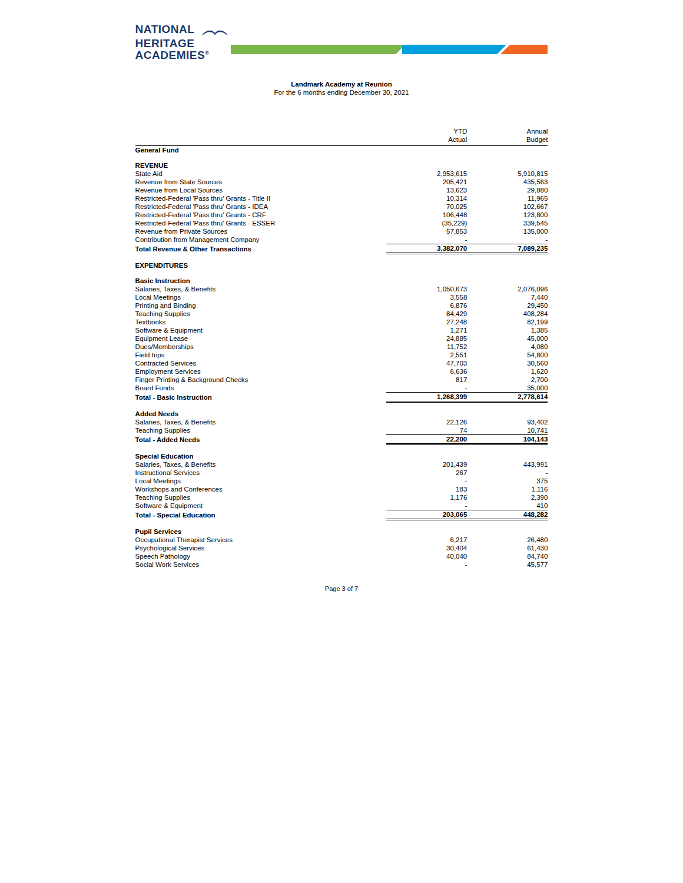NATIONAL
HERITAGE
ACADEMIES®
Landmark Academy at Reunion
For the 6 months ending December 30, 2021
| | YTD | Annual |
| | Actual | Budget |
| General Fund | | |
| REVENUE | | |
| State Aid | 2,953,615 | 5,910,815 |
| Revenue from State Sources | 205,421 | 435,563 |
| Revenue from Local Sources | 13,623 | 29,880 |
| Restricted-Federal 'Pass thru' Grants - Title II | 10,314 | 11,965 |
| Restricted-Federal 'Pass thru' Grants - IDEA | 70,025 | 102,667 |
| Restricted-Federal 'Pass thru' Grants - CRF | 106,448 | 123,800 |
| Restricted-Federal 'Pass thru' Grants - ESSER | (35,229) | 339,545 |
| Revenue from Private Sources | 57,853 | 135,000 |
| Contribution from Management Company | - | - |
| Total Revenue & Other Transactions | 3,382,070 | 7,089,235 |
| EXPENDITURES | | |
| Basic Instruction | | |
| Salaries, Taxes, & Benefits | 1,050,673 | 2,076,096 |
| Local Meetings | 3,558 | 7,440 |
| Printing and Binding | 6,876 | 29,450 |
| Teaching Supplies | 84,429 | 408,284 |
| Textbooks | 27,248 | 82,199 |
| Software & Equipment | 1,271 | 1,385 |
| Equipment Lease | 24,885 | 45,000 |
| Dues/Memberships | 11,752 | 4,080 |
| Field trips | 2,551 | 54,800 |
| Contracted Services | 47,703 | 30,560 |
| Employment Services | 6,636 | 1,620 |
| Finger Printing & Background Checks | 817 | 2,700 |
| Board Funds | - | 35,000 |
| Total - Basic Instruction | 1,268,399 | 2,778,614 |
| Added Needs | | |
| Salaries, Taxes, & Benefits | 22,126 | 93,402 |
| Teaching Supplies | 74 | 10,741 |
| Total - Added Needs | 22,200 | 104,143 |
| Special Education | | |
| Salaries, Taxes, & Benefits | 201,439 | 443,991 |
| Instructional Services | 267 | - |
| Local Meetings | - | 375 |
| Workshops and Conferences | 183 | 1,116 |
| Teaching Supplies | 1,176 | 2,390 |
| Software & Equipment | - | 410 |
| Total - Special Education | 203,065 | 448,282 |
| Pupil Services | | |
| Occupational Therapist Services | 6,217 | 26,480 |
| Psychological Services | 30,404 | 61,430 |
| Speech Pathology | 40,040 | 84,740 |
| Social Work Services | - | 45,577 |
Page 3 of 7